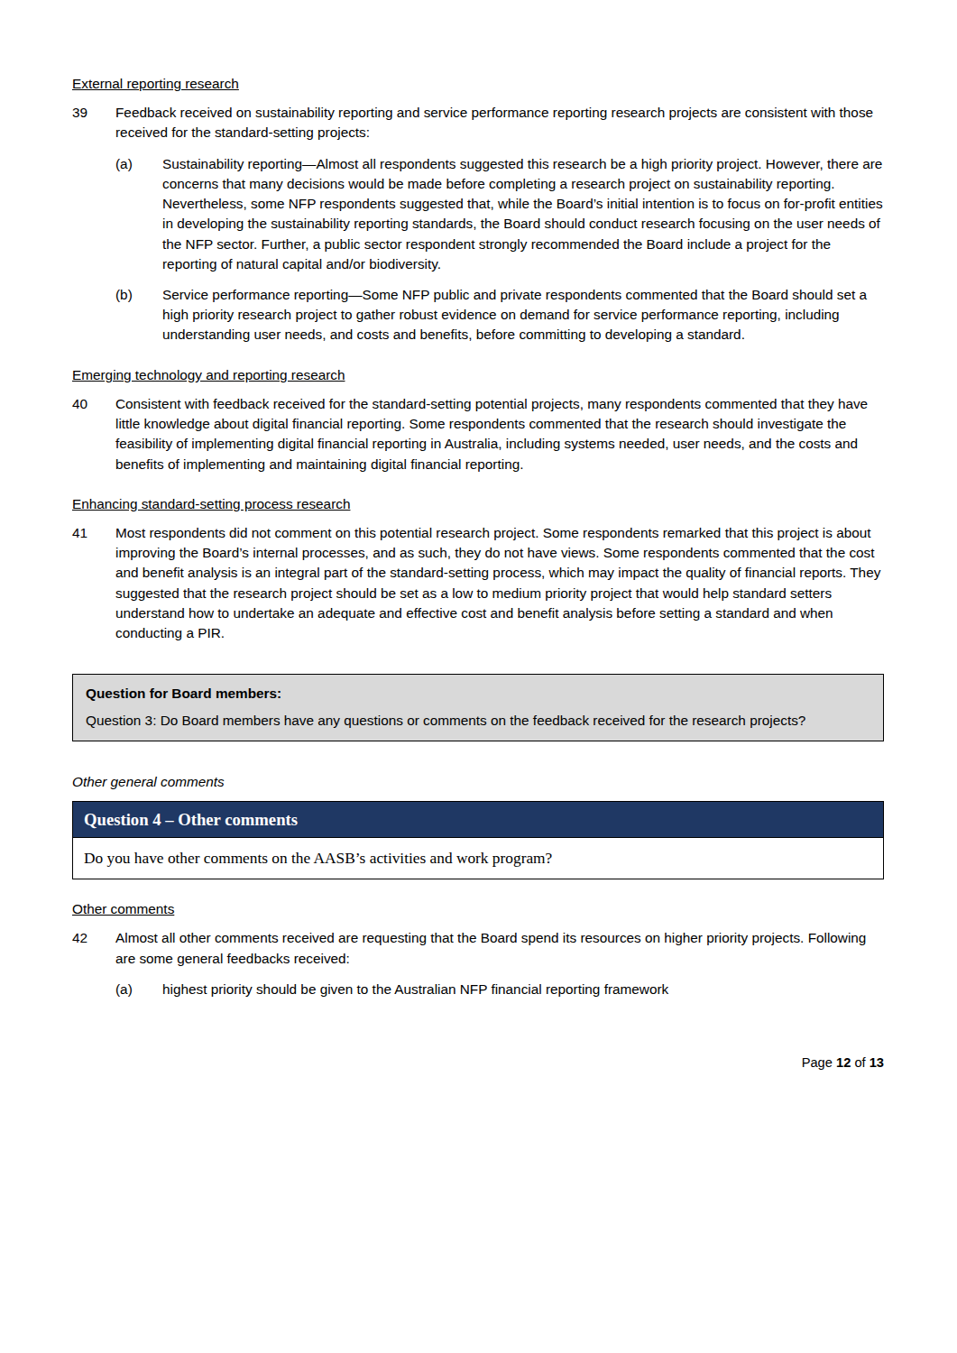External reporting research
39
Feedback received on sustainability reporting and service performance reporting research projects are consistent with those received for the standard-setting projects:
(a)
Sustainability reporting—Almost all respondents suggested this research be a high priority project. However, there are concerns that many decisions would be made before completing a research project on sustainability reporting. Nevertheless, some NFP respondents suggested that, while the Board’s initial intention is to focus on for-profit entities in developing the sustainability reporting standards, the Board should conduct research focusing on the user needs of the NFP sector. Further, a public sector respondent strongly recommended the Board include a project for the reporting of natural capital and/or biodiversity.
(b)
Service performance reporting—Some NFP public and private respondents commented that the Board should set a high priority research project to gather robust evidence on demand for service performance reporting, including understanding user needs, and costs and benefits, before committing to developing a standard.
Emerging technology and reporting research
40
Consistent with feedback received for the standard-setting potential projects, many respondents commented that they have little knowledge about digital financial reporting. Some respondents commented that the research should investigate the feasibility of implementing digital financial reporting in Australia, including systems needed, user needs, and the costs and benefits of implementing and maintaining digital financial reporting.
Enhancing standard-setting process research
41
Most respondents did not comment on this potential research project. Some respondents remarked that this project is about improving the Board’s internal processes, and as such, they do not have views. Some respondents commented that the cost and benefit analysis is an integral part of the standard-setting process, which may impact the quality of financial reports. They suggested that the research project should be set as a low to medium priority project that would help standard setters understand how to undertake an adequate and effective cost and benefit analysis before setting a standard and when conducting a PIR.
Question for Board members:
Question 3: Do Board members have any questions or comments on the feedback received for the research projects?
Other general comments
Question 4 – Other comments
Do you have other comments on the AASB’s activities and work program?
Other comments
42
Almost all other comments received are requesting that the Board spend its resources on higher priority projects. Following are some general feedbacks received:
(a)
highest priority should be given to the Australian NFP financial reporting framework
Page 12 of 13